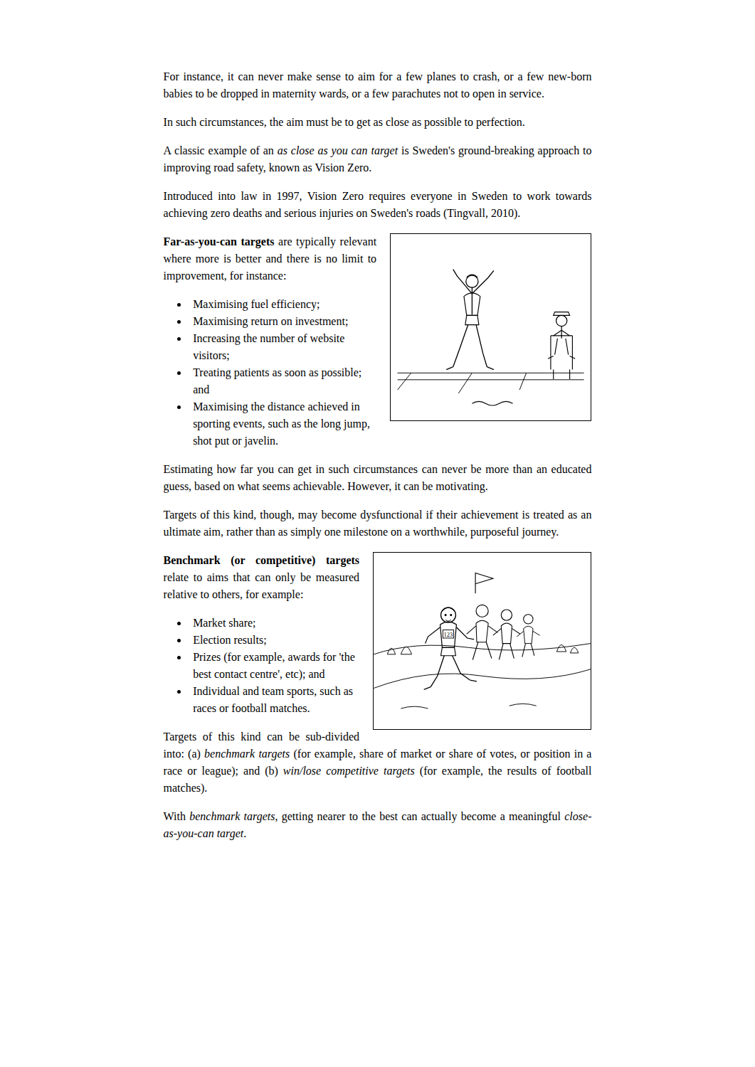For instance, it can never make sense to aim for a few planes to crash, or a few new-born babies to be dropped in maternity wards, or a few parachutes not to open in service.
In such circumstances, the aim must be to get as close as possible to perfection.
A classic example of an as close as you can target is Sweden's ground-breaking approach to improving road safety, known as Vision Zero.
Introduced into law in 1997, Vision Zero requires everyone in Sweden to work towards achieving zero deaths and serious injuries on Sweden's roads (Tingvall, 2010).
Far-as-you-can targets are typically relevant where more is better and there is no limit to improvement, for instance:
Maximising fuel efficiency;
Maximising return on investment;
Increasing the number of website visitors;
Treating patients as soon as possible; and
Maximising the distance achieved in sporting events, such as the long jump, shot put or javelin.
Estimating how far you can get in such circumstances can never be more than an educated guess, based on what seems achievable. However, it can be motivating.
Targets of this kind, though, may become dysfunctional if their achievement is treated as an ultimate aim, rather than as simply one milestone on a worthwhile, purposeful journey.
123
Benchmark (or competitive) targets relate to aims that can only be measured relative to others, for example:
Market share;
Election results;
Prizes (for example, awards for 'the best contact centre', etc); and
Individual and team sports, such as races or football matches.
Targets of this kind can be sub-divided into: (a) benchmark targets (for example, share of market or share of votes, or position in a race or league); and (b) win/lose competitive targets (for example, the results of football matches).
With benchmark targets, getting nearer to the best can actually become a meaningful close-as-you-can target.